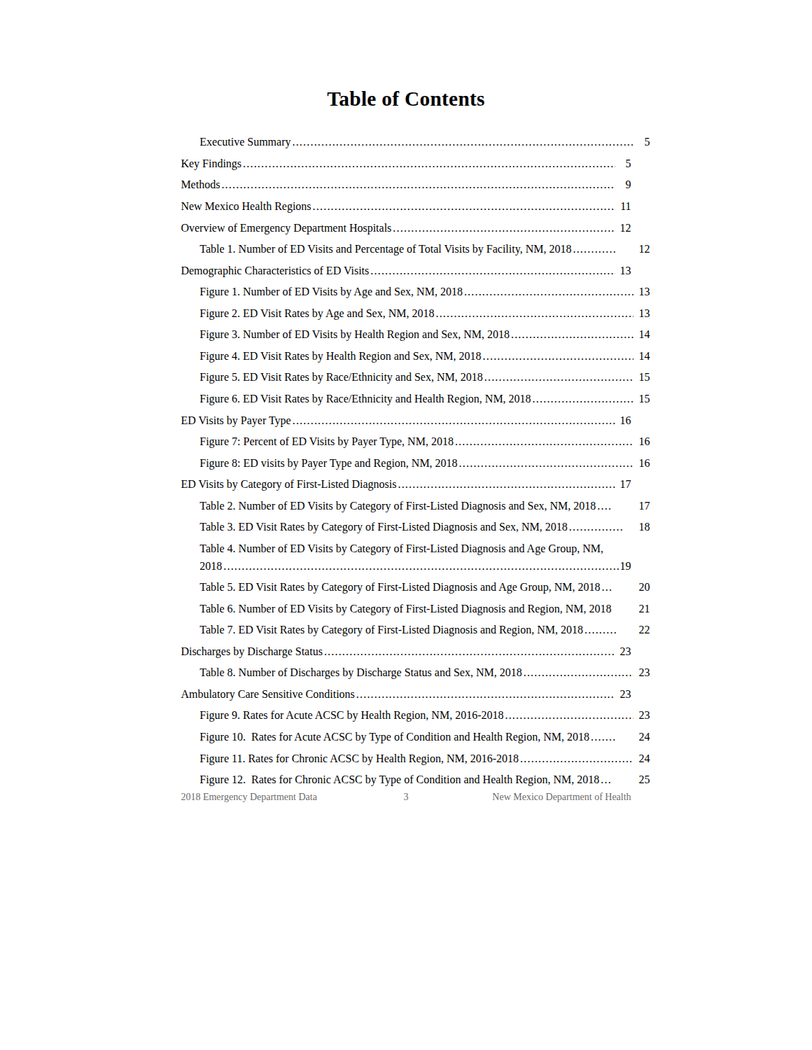Table of Contents
Executive Summary ........................................................................................................... 5
Key Findings ..................................................................................................................... 5
Methods .............................................................................................................................. 9
New Mexico Health Regions ..................................................................................................... 11
Overview of Emergency Department Hospitals ........................................................................... 12
Table 1. Number of ED Visits and Percentage of Total Visits by Facility, NM, 2018 ............ 12
Demographic Characteristics of ED Visits ................................................................................. 13
Figure 1. Number of ED Visits by Age and Sex, NM, 2018 ................................................... 13
Figure 2. ED Visit Rates by Age and Sex, NM, 2018 ............................................................. 13
Figure 3. Number of ED Visits by Health Region and Sex, NM, 2018 .................................... 14
Figure 4. ED Visit Rates by Health Region and Sex, NM, 2018 .............................................. 14
Figure 5. ED Visit Rates by Race/Ethnicity and Sex, NM, 2018 ............................................. 15
Figure 6. ED Visit Rates by Race/Ethnicity and Health Region, NM, 2018 ............................ 15
ED Visits by Payer Type ............................................................................................................. 16
Figure 7: Percent of ED Visits by Payer Type, NM, 2018 ..................................................... 16
Figure 8: ED visits by Payer Type and Region, NM, 2018 ..................................................... 16
ED Visits by Category of First-Listed Diagnosis ......................................................................... 17
Table 2. Number of ED Visits by Category of First-Listed Diagnosis and Sex, NM, 2018 .... 17
Table 3. ED Visit Rates by Category of First-Listed Diagnosis and Sex, NM, 2018 ............... 18
Table 4. Number of ED Visits by Category of First-Listed Diagnosis and Age Group, NM,
2018 .............................................................................................................................................. 19
Table 5. ED Visit Rates by Category of First-Listed Diagnosis and Age Group, NM, 2018 ... 20
Table 6. Number of ED Visits by Category of First-Listed Diagnosis and Region, NM, 2018 21
Table 7. ED Visit Rates by Category of First-Listed Diagnosis and Region, NM, 2018 ......... 22
Discharges by Discharge Status .................................................................................................. 23
Table 8. Number of Discharges by Discharge Status and Sex, NM, 2018 ............................... 23
Ambulatory Care Sensitive Conditions ....................................................................................... 23
Figure 9. Rates for Acute ACSC by Health Region, NM, 2016-2018 ..................................... 23
Figure 10. Rates for Acute ACSC by Type of Condition and Health Region, NM, 2018 ....... 24
Figure 11. Rates for Chronic ACSC by Health Region, NM, 2016-2018 ................................ 24
Figure 12. Rates for Chronic ACSC by Type of Condition and Health Region, NM, 2018 ... 25
2018 Emergency Department Data 3 New Mexico Department of Health